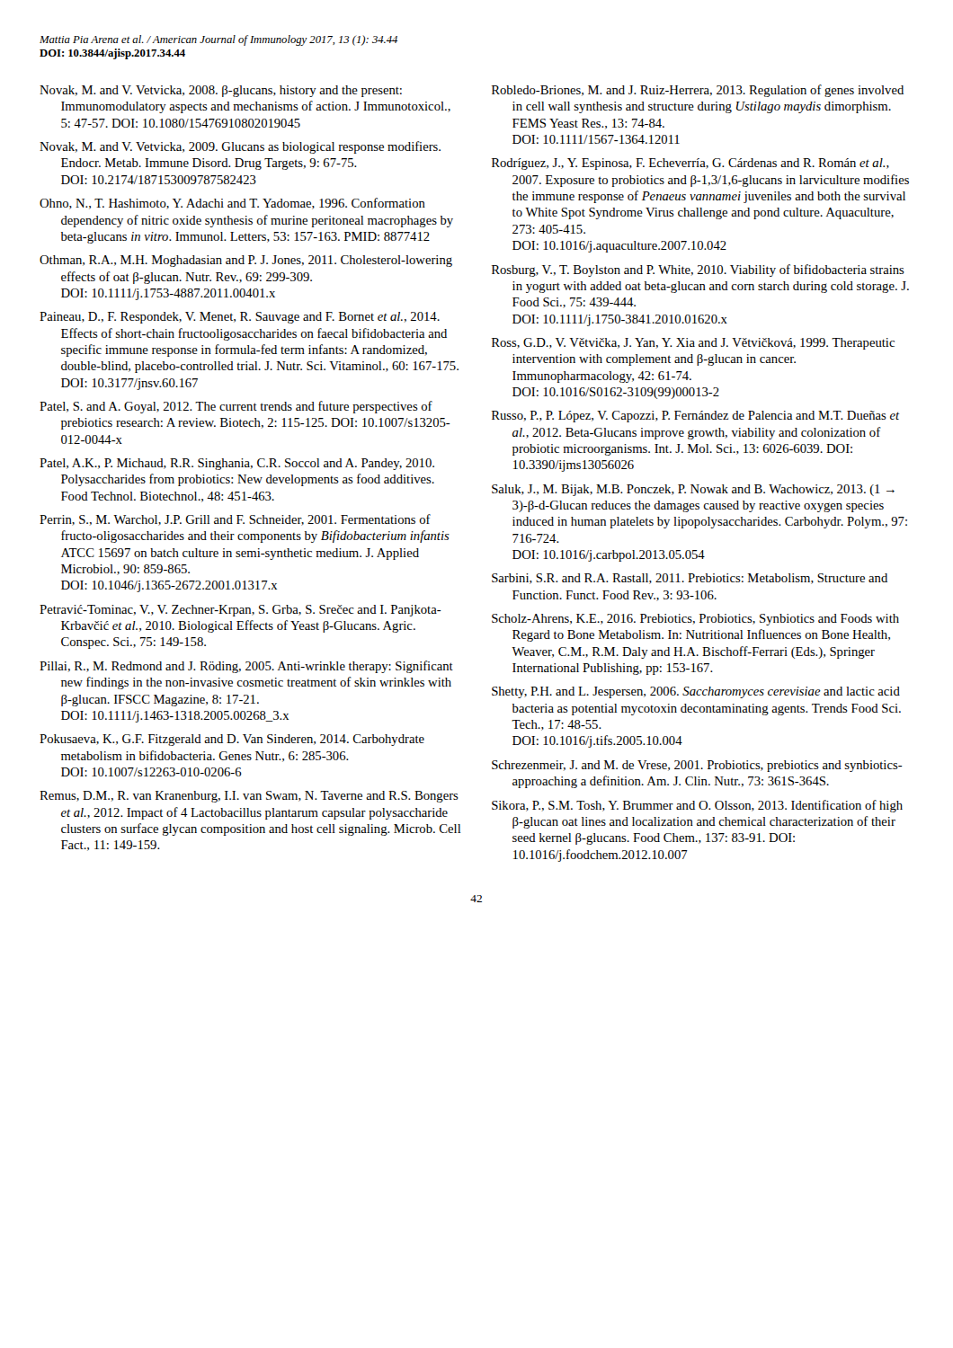Mattia Pia Arena et al. / American Journal of Immunology 2017, 13 (1): 34.44
DOI: 10.3844/ajisp.2017.34.44
Novak, M. and V. Vetvicka, 2008. β-glucans, history and the present: Immunomodulatory aspects and mechanisms of action. J Immunotoxicol., 5: 47-57. DOI: 10.1080/15476910802019045
Novak, M. and V. Vetvicka, 2009. Glucans as biological response modifiers. Endocr. Metab. Immune Disord. Drug Targets, 9: 67-75.
DOI: 10.2174/187153009787582423
Ohno, N., T. Hashimoto, Y. Adachi and T. Yadomae, 1996. Conformation dependency of nitric oxide synthesis of murine peritoneal macrophages by beta-glucans in vitro. Immunol. Letters, 53: 157-163. PMID: 8877412
Othman, R.A., M.H. Moghadasian and P. J. Jones, 2011. Cholesterol-lowering effects of oat β-glucan. Nutr. Rev., 69: 299-309.
DOI: 10.1111/j.1753-4887.2011.00401.x
Paineau, D., F. Respondek, V. Menet, R. Sauvage and F. Bornet et al., 2014. Effects of short-chain fructooligosaccharides on faecal bifidobacteria and specific immune response in formula-fed term infants: A randomized, double-blind, placebo-controlled trial. J. Nutr. Sci. Vitaminol., 60: 167-175. DOI: 10.3177/jnsv.60.167
Patel, S. and A. Goyal, 2012. The current trends and future perspectives of prebiotics research: A review. Biotech, 2: 115-125. DOI: 10.1007/s13205-012-0044-x
Patel, A.K., P. Michaud, R.R. Singhania, C.R. Soccol and A. Pandey, 2010. Polysaccharides from probiotics: New developments as food additives. Food Technol. Biotechnol., 48: 451-463.
Perrin, S., M. Warchol, J.P. Grill and F. Schneider, 2001. Fermentations of fructo-oligosaccharides and their components by Bifidobacterium infantis ATCC 15697 on batch culture in semi-synthetic medium. J. Applied Microbiol., 90: 859-865.
DOI: 10.1046/j.1365-2672.2001.01317.x
Petravić-Tominac, V., V. Zechner-Krpan, S. Grba, S. Srečec and I. Panjkota-Krbavčić et al., 2010. Biological Effects of Yeast β-Glucans. Agric. Conspec. Sci., 75: 149-158.
Pillai, R., M. Redmond and J. Röding, 2005. Anti-wrinkle therapy: Significant new findings in the non-invasive cosmetic treatment of skin wrinkles with β-glucan. IFSCC Magazine, 8: 17-21.
DOI: 10.1111/j.1463-1318.2005.00268_3.x
Pokusaeva, K., G.F. Fitzgerald and D. Van Sinderen, 2014. Carbohydrate metabolism in bifidobacteria. Genes Nutr., 6: 285-306.
DOI: 10.1007/s12263-010-0206-6
Remus, D.M., R. van Kranenburg, I.I. van Swam, N. Taverne and R.S. Bongers et al., 2012. Impact of 4 Lactobacillus plantarum capsular polysaccharide clusters on surface glycan composition and host cell signaling. Microb. Cell Fact., 11: 149-159.
Robledo-Briones, M. and J. Ruiz-Herrera, 2013. Regulation of genes involved in cell wall synthesis and structure during Ustilago maydis dimorphism. FEMS Yeast Res., 13: 74-84.
DOI: 10.1111/1567-1364.12011
Rodríguez, J., Y. Espinosa, F. Echeverría, G. Cárdenas and R. Román et al., 2007. Exposure to probiotics and β-1,3/1,6-glucans in larviculture modifies the immune response of Penaeus vannamei juveniles and both the survival to White Spot Syndrome Virus challenge and pond culture. Aquaculture, 273: 405-415.
DOI: 10.1016/j.aquaculture.2007.10.042
Rosburg, V., T. Boylston and P. White, 2010. Viability of bifidobacteria strains in yogurt with added oat beta-glucan and corn starch during cold storage. J. Food Sci., 75: 439-444.
DOI: 10.1111/j.1750-3841.2010.01620.x
Ross, G.D., V. Větvička, J. Yan, Y. Xia and J. Větvičková, 1999. Therapeutic intervention with complement and β-glucan in cancer. Immunopharmacology, 42: 61-74.
DOI: 10.1016/S0162-3109(99)00013-2
Russo, P., P. López, V. Capozzi, P. Fernández de Palencia and M.T. Dueñas et al., 2012. Beta-Glucans improve growth, viability and colonization of probiotic microorganisms. Int. J. Mol. Sci., 13: 6026-6039. DOI: 10.3390/ijms13056026
Saluk, J., M. Bijak, M.B. Ponczek, P. Nowak and B. Wachowicz, 2013. (1 → 3)-β-d-Glucan reduces the damages caused by reactive oxygen species induced in human platelets by lipopolysaccharides. Carbohydr. Polym., 97: 716-724.
DOI: 10.1016/j.carbpol.2013.05.054
Sarbini, S.R. and R.A. Rastall, 2011. Prebiotics: Metabolism, Structure and Function. Funct. Food Rev., 3: 93-106.
Scholz-Ahrens, K.E., 2016. Prebiotics, Probiotics, Synbiotics and Foods with Regard to Bone Metabolism. In: Nutritional Influences on Bone Health, Weaver, C.M., R.M. Daly and H.A. Bischoff-Ferrari (Eds.), Springer International Publishing, pp: 153-167.
Shetty, P.H. and L. Jespersen, 2006. Saccharomyces cerevisiae and lactic acid bacteria as potential mycotoxin decontaminating agents. Trends Food Sci. Tech., 17: 48-55.
DOI: 10.1016/j.tifs.2005.10.004
Schrezenmeir, J. and M. de Vrese, 2001. Probiotics, prebiotics and synbiotics-approaching a definition. Am. J. Clin. Nutr., 73: 361S-364S.
Sikora, P., S.M. Tosh, Y. Brummer and O. Olsson, 2013. Identification of high β-glucan oat lines and localization and chemical characterization of their seed kernel β-glucans. Food Chem., 137: 83-91. DOI: 10.1016/j.foodchem.2012.10.007
42